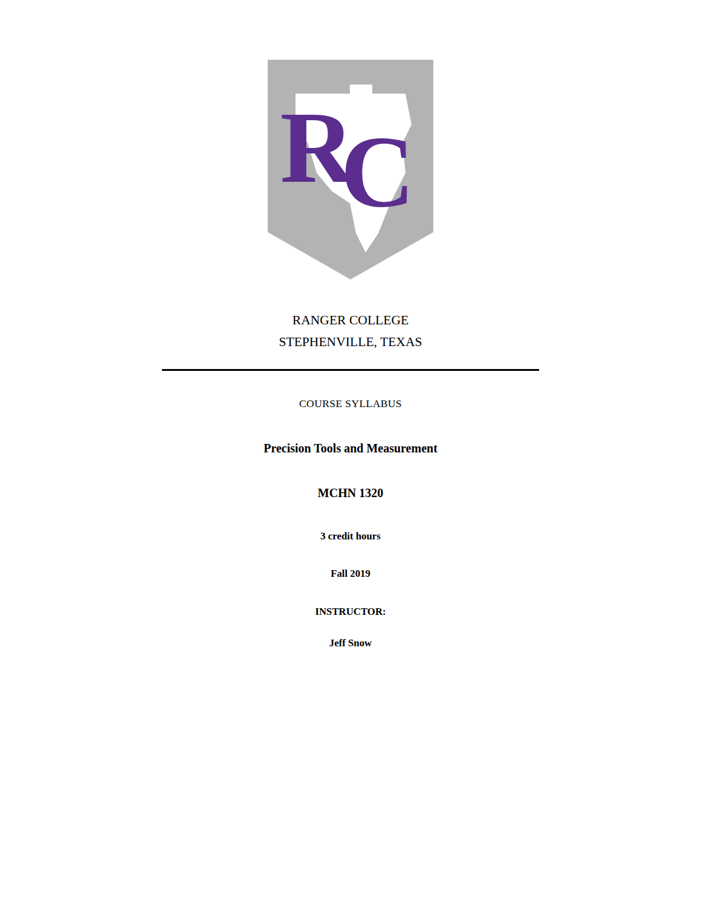Ranger College shield logo with letters R and C over the state of Texas R C
RANGER COLLEGE
STEPHENVILLE, TEXAS
COURSE SYLLABUS
Precision Tools and Measurement
MCHN 1320
3 credit hours
Fall 2019
INSTRUCTOR:
Jeff Snow